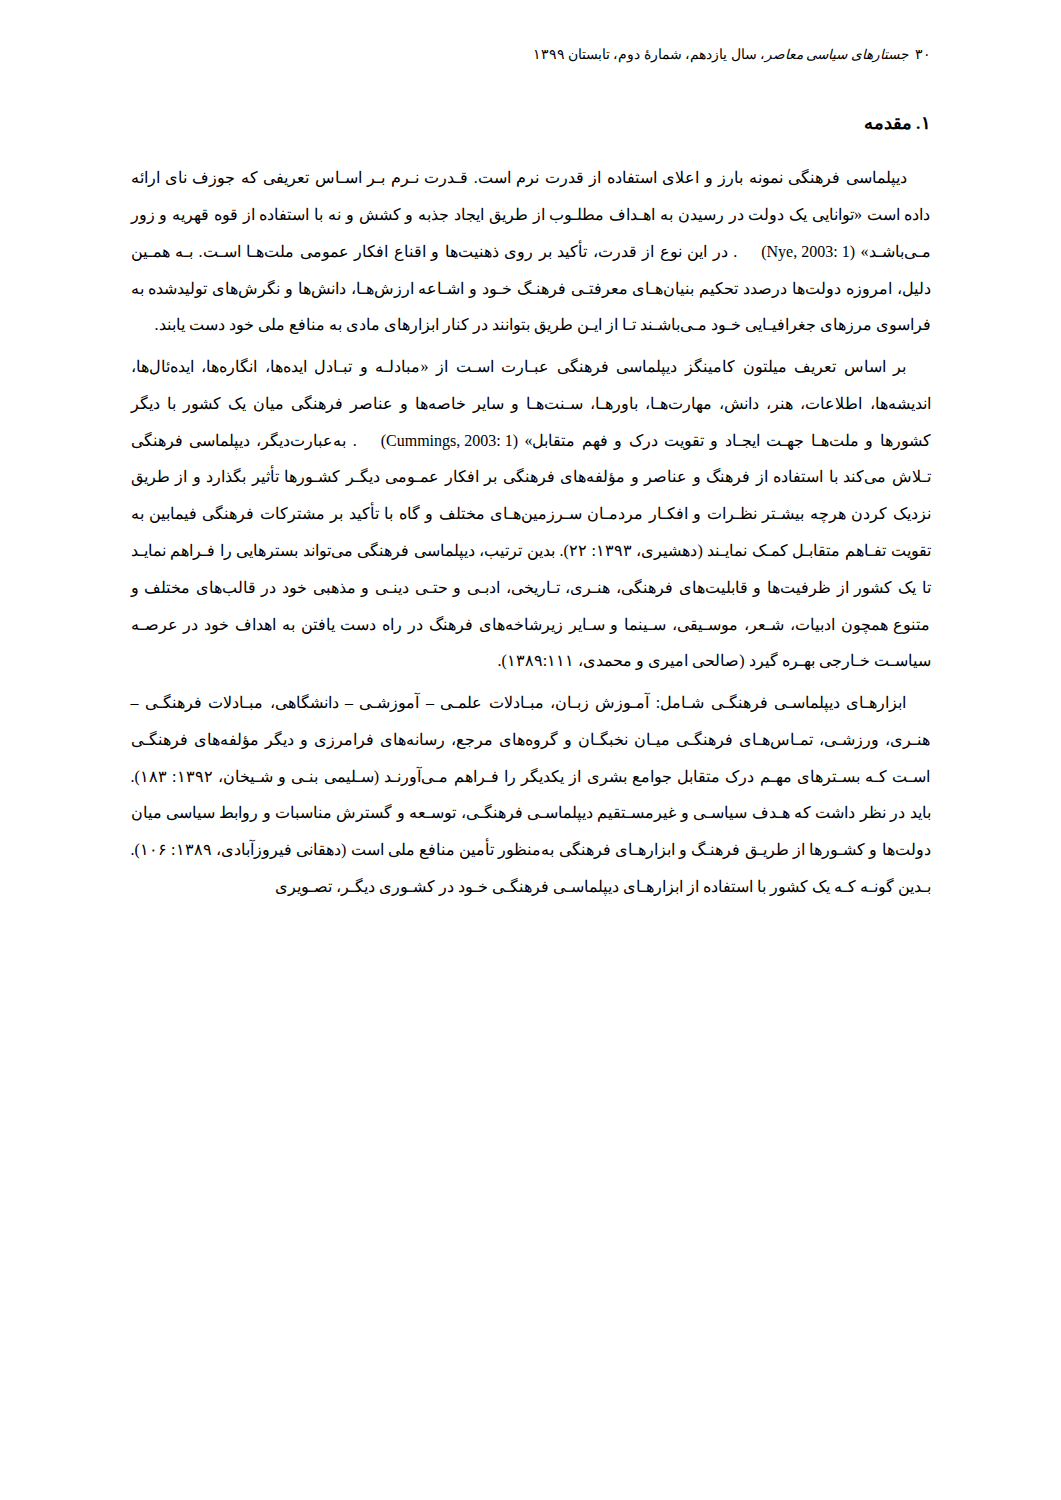۳۰ جستارهای سیاسی معاصر، سال یازدهم، شمارهٔ دوم، تابستان ۱۳۹۹
۱. مقدمه
دیپلماسی فرهنگی نمونه بارز و اعلای استفاده از قدرت نرم است. قـدرت نـرم بـر اسـاس تعریفی که جوزف نای ارائه داده است «توانایی یک دولت در رسیدن به اهـداف مطلـوب از طریق ایجاد جذبه و کشش و نه با استفاده از قوه قهریه و زور مـی‌باشـد» (Nye, 2003: 1). در این نوع از قدرت، تأکید بر روی ذهنیت‌ها و اقناع افکار عمومی ملت‌هـا اسـت. بـه همـین دلیل، امروزه دولت‌ها درصدد تحکیم بنیان‌هـای معرفتـی فرهنـگ خـود و اشـاعه ارزش‌هـا، دانش‌ها و نگرش‌های تولیدشده به فراسوی مرزهای جغرافیـایی خـود مـی‌باشـند تـا از ایـن طریق بتوانند در کنار ابزارهای مادی به منافع ملی خود دست یابند.
بر اساس تعریف میلتون کامینگز دیپلماسی فرهنگی عبـارت اسـت از «مبادلـه و تبـادل ایده‌ها، انگاره‌ها، ایده‌ئال‌ها، اندیشه‌ها، اطلاعات، هنر، دانش، مهارت‌هـا، باورهـا، سـنت‌هـا و سایر خاصه‌ها و عناصر فرهنگی میان یک کشور با دیگر کشورها و ملت‌هـا جهـت ایجـاد و تقویت درک و فهم متقابل» (Cummings, 2003: 1). به‌عبارت‌دیگر، دیپلماسی فرهنگی تـلاش می‌کند با استفاده از فرهنگ و عناصر و مؤلفه‌های فرهنگی بر افکار عمـومی دیگـر کشـورها تأثیر بگذارد و از طریق نزدیک کردن هرچه بیشـتر نظـرات و افکـار مردمـان سـرزمین‌هـای مختلف و گاه با تأکید بر مشترکات فرهنگی فیمابین به تقویت تفـاهم متقابـل کمـک نمایـند (دهشیری، ۱۳۹۳: ۲۲). بدین ترتیب، دیپلماسی فرهنگی می‌تواند بسترهایی را فـراهم نمایـد تا یک کشور از ظرفیت‌ها و قابلیت‌های فرهنگی، هنـری، تـاریخی، ادبـی و حتـی دینـی و مذهبی خود در قالب‌های مختلف و متنوع همچون ادبیات، شـعر، موسـیقی، سـینما و سـایر زیرشاخه‌های فرهنگ در راه دست یافتن به اهداف خود در عرصـه سیاسـت خـارجی بهـره گیرد (صالحی امیری و محمدی، ۱۳۸۹:۱۱۱).
ابزارهـای دیپلماسـی فرهنگـی شـامل: آمـوزش زبـان، مبـادلات علمـی – آموزشـی – دانشگاهی، مبـادلات فرهنگـی – هنـری، ورزشـی، تمـاس‌هـای فرهنگـی میـان نخبگـان و گروه‌های مرجع، رسانه‌های فرامرزی و دیگر مؤلفه‌های فرهنگـی اسـت کـه بسـترهای مهـم درک متقابل جوامع بشری از یکدیگر را فـراهم مـی‌آورنـد (سـلیمی بنـی و شـیخان، ۱۳۹۲: ۱۸۳). باید در نظر داشت که هـدف سیاسـی و غیرمسـتقیم دیپلماسـی فرهنگـی، توسـعه و گسترش مناسبات و روابط سیاسی میان دولت‌ها و کشـورها از طریـق فرهنـگ و ابزارهـای فرهنگی به‌منظور تأمین منافع ملی است (دهقانی فیروزآبادی، ۱۳۸۹: ۱۰۶). بـدین گونـه کـه یک کشور با استفاده از ابزارهـای دیپلماسـی فرهنگـی خـود در کشـوری دیگـر، تصـویری